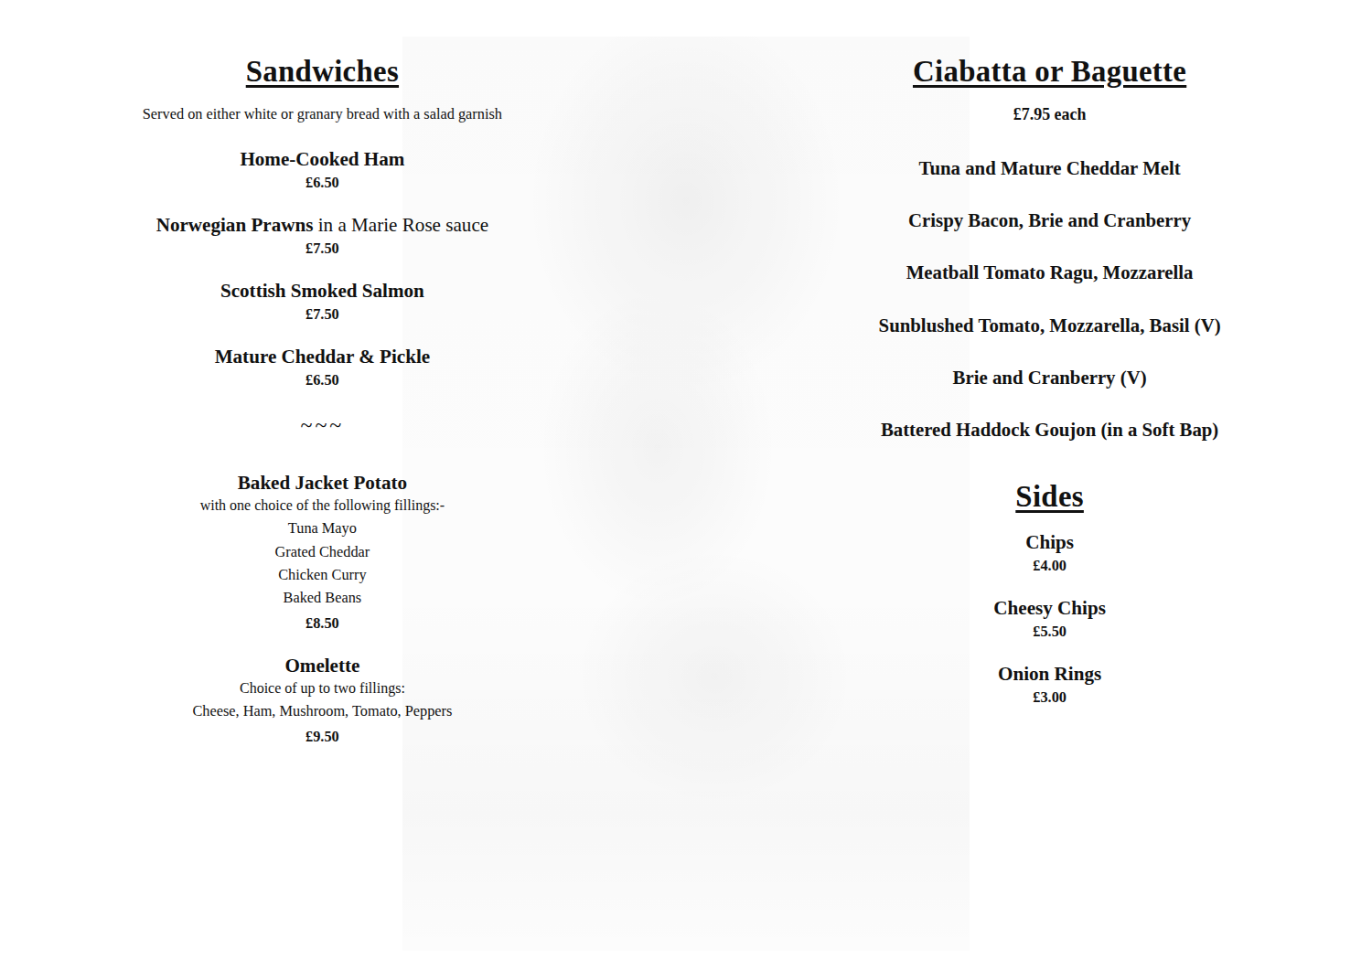Sandwiches
Served on either white or granary bread with a salad garnish
Home-Cooked Ham
£6.50
Norwegian Prawns in a Marie Rose sauce
£7.50
Scottish Smoked Salmon
£7.50
Mature Cheddar & Pickle
£6.50
~~~
Baked Jacket Potato
with one choice of the following fillings:-
Tuna Mayo
Grated Cheddar
Chicken Curry
Baked Beans
£8.50
Omelette
Choice of up to two fillings:
Cheese, Ham, Mushroom, Tomato, Peppers
£9.50
Ciabatta or Baguette
£7.95 each
Tuna and Mature Cheddar Melt
Crispy Bacon, Brie and Cranberry
Meatball Tomato Ragu, Mozzarella
Sunblushed Tomato, Mozzarella, Basil (V)
Brie and Cranberry (V)
Battered Haddock Goujon (in a Soft Bap)
Sides
Chips
£4.00
Cheesy Chips
£5.50
Onion Rings
£3.00